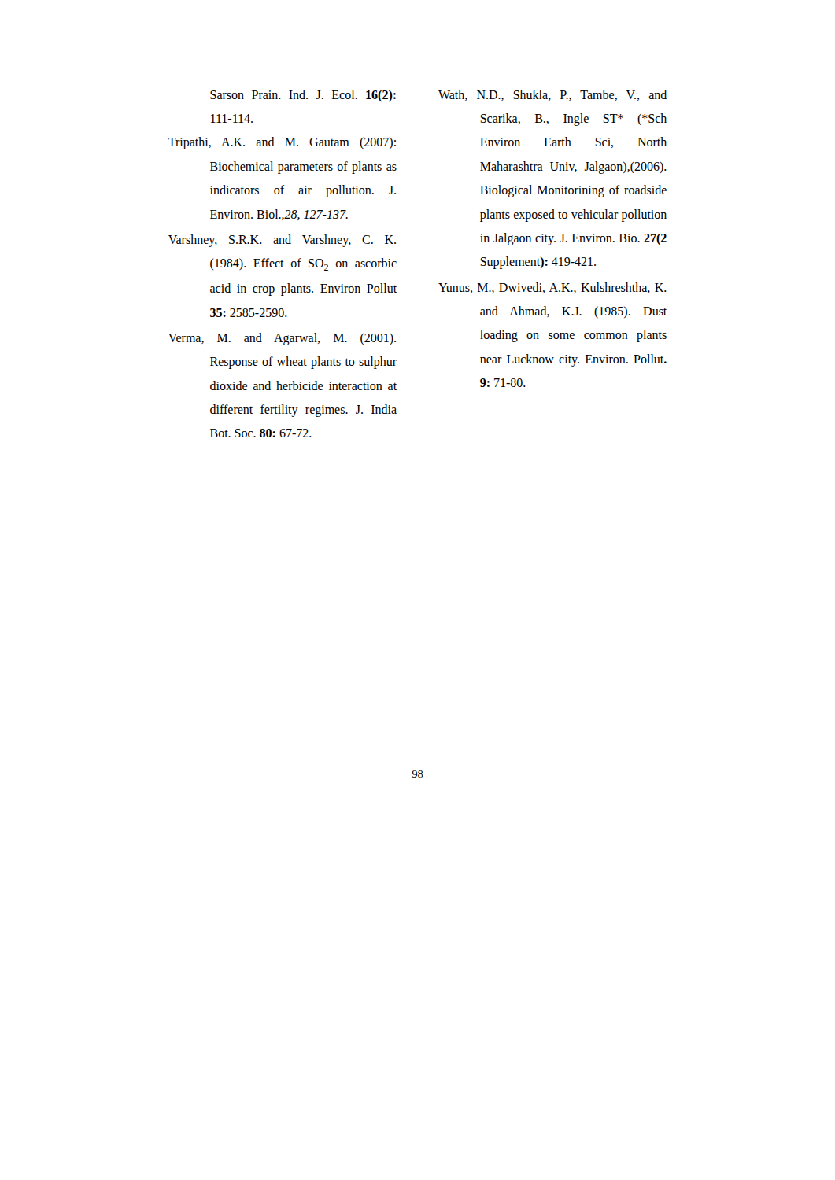Sarson Prain. Ind. J. Ecol. 16(2): 111-114.
Tripathi, A.K. and M. Gautam (2007): Biochemical parameters of plants as indicators of air pollution. J. Environ. Biol.,28, 127-137.
Varshney, S.R.K. and Varshney, C. K. (1984). Effect of SO2 on ascorbic acid in crop plants. Environ Pollut 35: 2585-2590.
Verma, M. and Agarwal, M. (2001). Response of wheat plants to sulphur dioxide and herbicide interaction at different fertility regimes. J. India Bot. Soc. 80: 67-72.
Wath, N.D., Shukla, P., Tambe, V., and Scarika, B., Ingle ST* (*Sch Environ Earth Sci, North Maharashtra Univ, Jalgaon),(2006). Biological Monitorining of roadside plants exposed to vehicular pollution in Jalgaon city. J. Environ. Bio. 27(2 Supplement): 419-421.
Yunus, M., Dwivedi, A.K., Kulshreshtha, K. and Ahmad, K.J. (1985). Dust loading on some common plants near Lucknow city. Environ. Pollut. 9: 71-80.
98